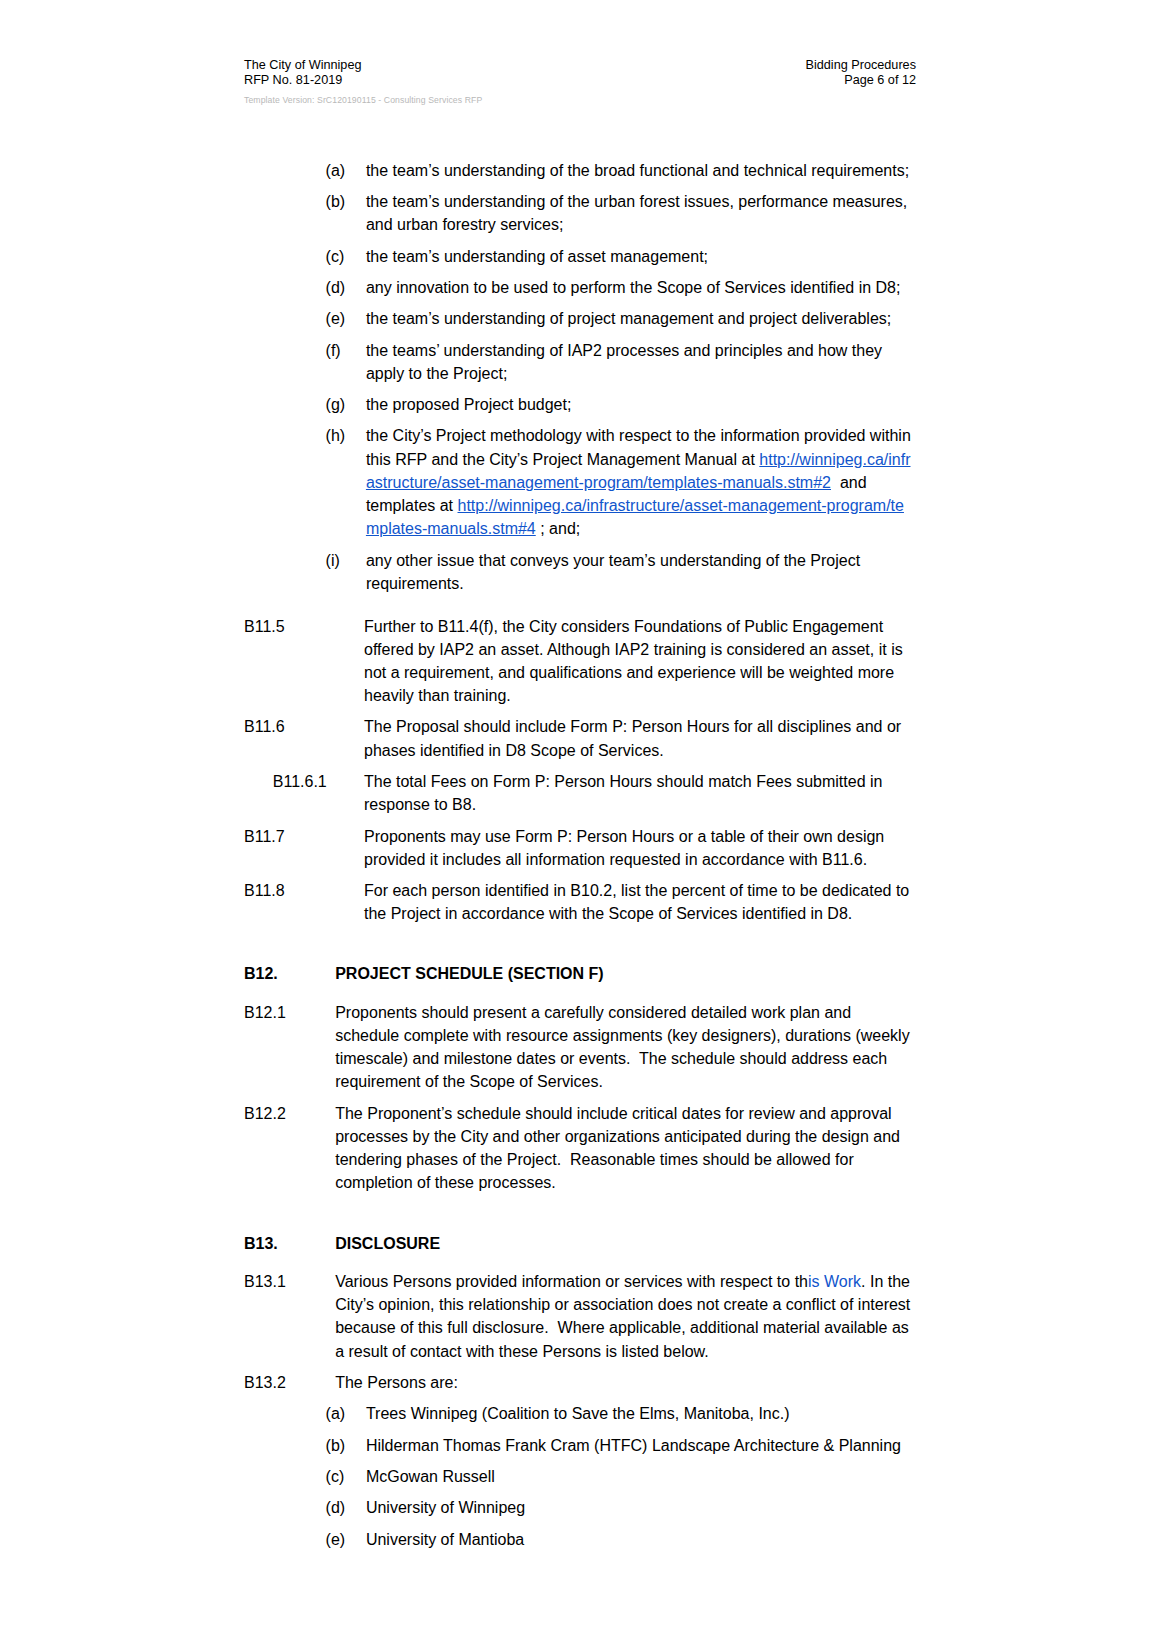| The City of Winnipeg RFP No. 81-2019 | Bidding Procedures Page 6 of 12 |
Template Version: SrC120190115 - Consulting Services RFP
| (a) | the team’s understanding of the broad functional and technical requirements; |
| (b) | the team’s understanding of the urban forest issues, performance measures, and urban forestry services; |
| (c) | the team’s understanding of asset management; |
| (d) | any innovation to be used to perform the Scope of Services identified in D8; |
| (e) | the team’s understanding of project management and project deliverables; |
| (f) | the teams’ understanding of IAP2 processes and principles and how they apply to the Project; |
| (g) | the proposed Project budget; |
| (h) | the City’s Project methodology with respect to the information provided within this RFP and the City’s Project Management Manual at http://winnipeg.ca/infrastructure/asset-management-program/templates-manuals.stm#2 and templates at http://winnipeg.ca/infrastructure/asset-management-program/templates-manuals.stm#4 ; and; |
| (i) | any other issue that conveys your team’s understanding of the Project requirements. |
| B11.5 | Further to B11.4(f), the City considers Foundations of Public Engagement offered by IAP2 an asset. Although IAP2 training is considered an asset, it is not a requirement, and qualifications and experience will be weighted more heavily than training. |
| B11.6 | The Proposal should include Form P: Person Hours for all disciplines and or phases identified in D8 Scope of Services. |
| B11.6.1 | The total Fees on Form P: Person Hours should match Fees submitted in response to B8. |
| B11.7 | Proponents may use Form P: Person Hours or a table of their own design provided it includes all information requested in accordance with B11.6. |
| B11.8 | For each person identified in B10.2, list the percent of time to be dedicated to the Project in accordance with the Scope of Services identified in D8. |
| B12. | PROJECT SCHEDULE (SECTION F) |
| B12.1 | Proponents should present a carefully considered detailed work plan and schedule complete with resource assignments (key designers), durations (weekly timescale) and milestone dates or events. The schedule should address each requirement of the Scope of Services. |
| B12.2 | The Proponent’s schedule should include critical dates for review and approval processes by the City and other organizations anticipated during the design and tendering phases of the Project. Reasonable times should be allowed for completion of these processes. |
| B13. | DISCLOSURE |
| B13.1 | Various Persons provided information or services with respect to th is Work . In the City’s opinion, this relationship or association does not create a conflict of interest because of this full disclosure. Where applicable, additional material available as a result of contact with these Persons is listed below. |
| B13.2 | The Persons are: |
| (a) | Trees Winnipeg (Coalition to Save the Elms, Manitoba, Inc.) |
| (b) | Hilderman Thomas Frank Cram (HTFC) Landscape Architecture & Planning |
| (c) | McGowan Russell |
| (d) | University of Winnipeg |
| (e) | University of Mantioba |